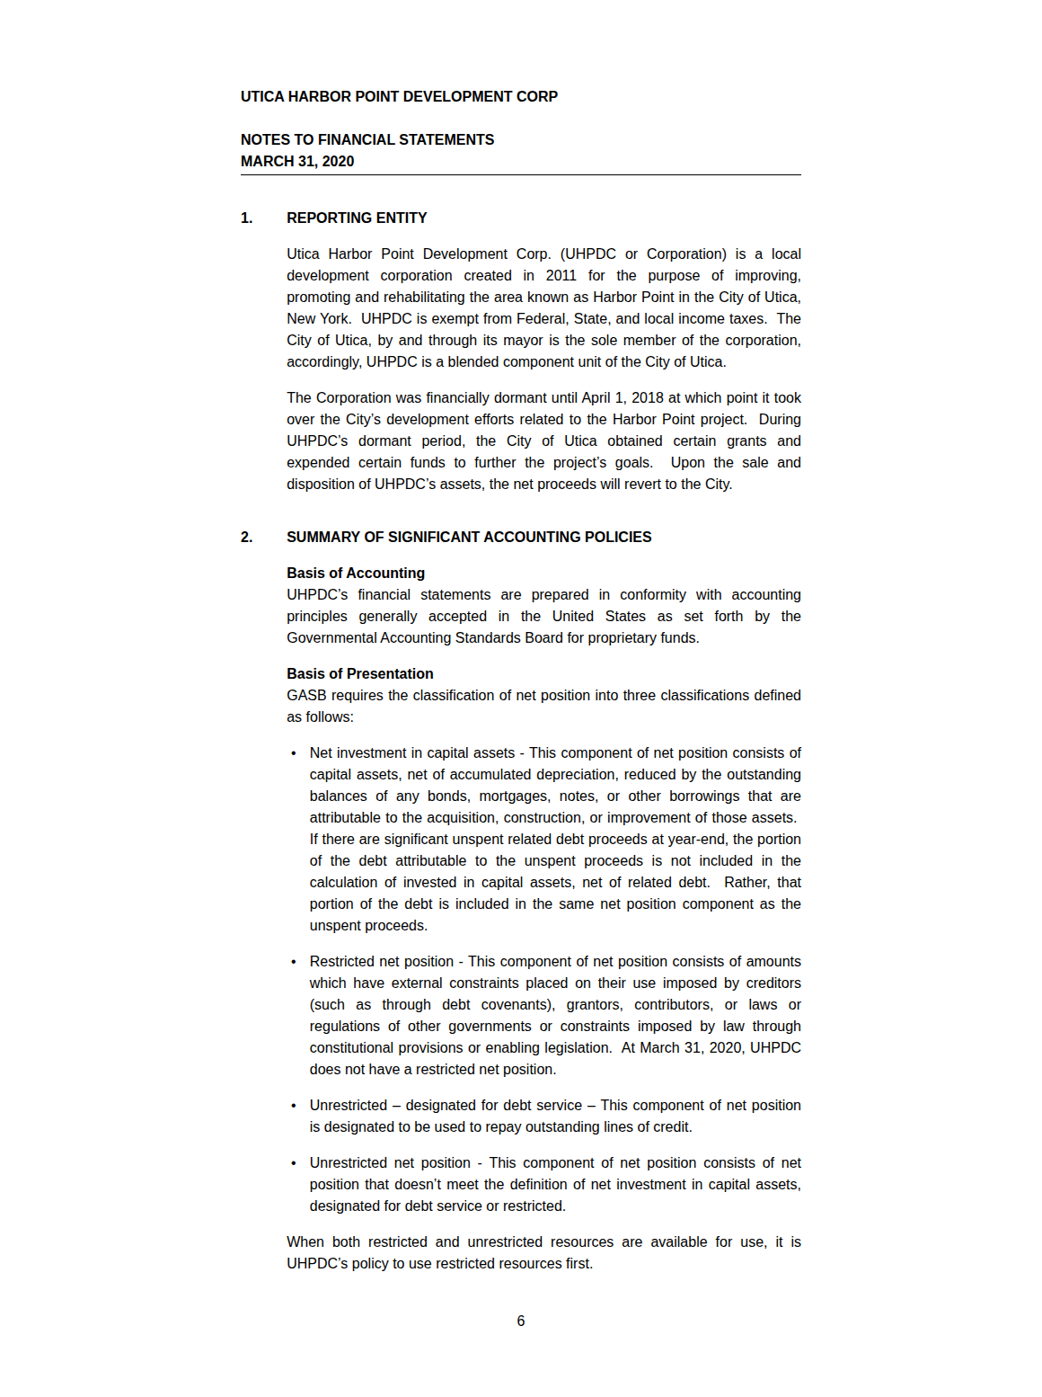UTICA HARBOR POINT DEVELOPMENT CORP
NOTES TO FINANCIAL STATEMENTS
MARCH 31, 2020
1. REPORTING ENTITY
Utica Harbor Point Development Corp. (UHPDC or Corporation) is a local development corporation created in 2011 for the purpose of improving, promoting and rehabilitating the area known as Harbor Point in the City of Utica, New York. UHPDC is exempt from Federal, State, and local income taxes. The City of Utica, by and through its mayor is the sole member of the corporation, accordingly, UHPDC is a blended component unit of the City of Utica.
The Corporation was financially dormant until April 1, 2018 at which point it took over the City’s development efforts related to the Harbor Point project. During UHPDC’s dormant period, the City of Utica obtained certain grants and expended certain funds to further the project’s goals. Upon the sale and disposition of UHPDC’s assets, the net proceeds will revert to the City.
2. SUMMARY OF SIGNIFICANT ACCOUNTING POLICIES
Basis of Accounting
UHPDC’s financial statements are prepared in conformity with accounting principles generally accepted in the United States as set forth by the Governmental Accounting Standards Board for proprietary funds.
Basis of Presentation
GASB requires the classification of net position into three classifications defined as follows:
Net investment in capital assets - This component of net position consists of capital assets, net of accumulated depreciation, reduced by the outstanding balances of any bonds, mortgages, notes, or other borrowings that are attributable to the acquisition, construction, or improvement of those assets. If there are significant unspent related debt proceeds at year-end, the portion of the debt attributable to the unspent proceeds is not included in the calculation of invested in capital assets, net of related debt. Rather, that portion of the debt is included in the same net position component as the unspent proceeds.
Restricted net position - This component of net position consists of amounts which have external constraints placed on their use imposed by creditors (such as through debt covenants), grantors, contributors, or laws or regulations of other governments or constraints imposed by law through constitutional provisions or enabling legislation. At March 31, 2020, UHPDC does not have a restricted net position.
Unrestricted – designated for debt service – This component of net position is designated to be used to repay outstanding lines of credit.
Unrestricted net position - This component of net position consists of net position that doesn’t meet the definition of net investment in capital assets, designated for debt service or restricted.
When both restricted and unrestricted resources are available for use, it is UHPDC’s policy to use restricted resources first.
6